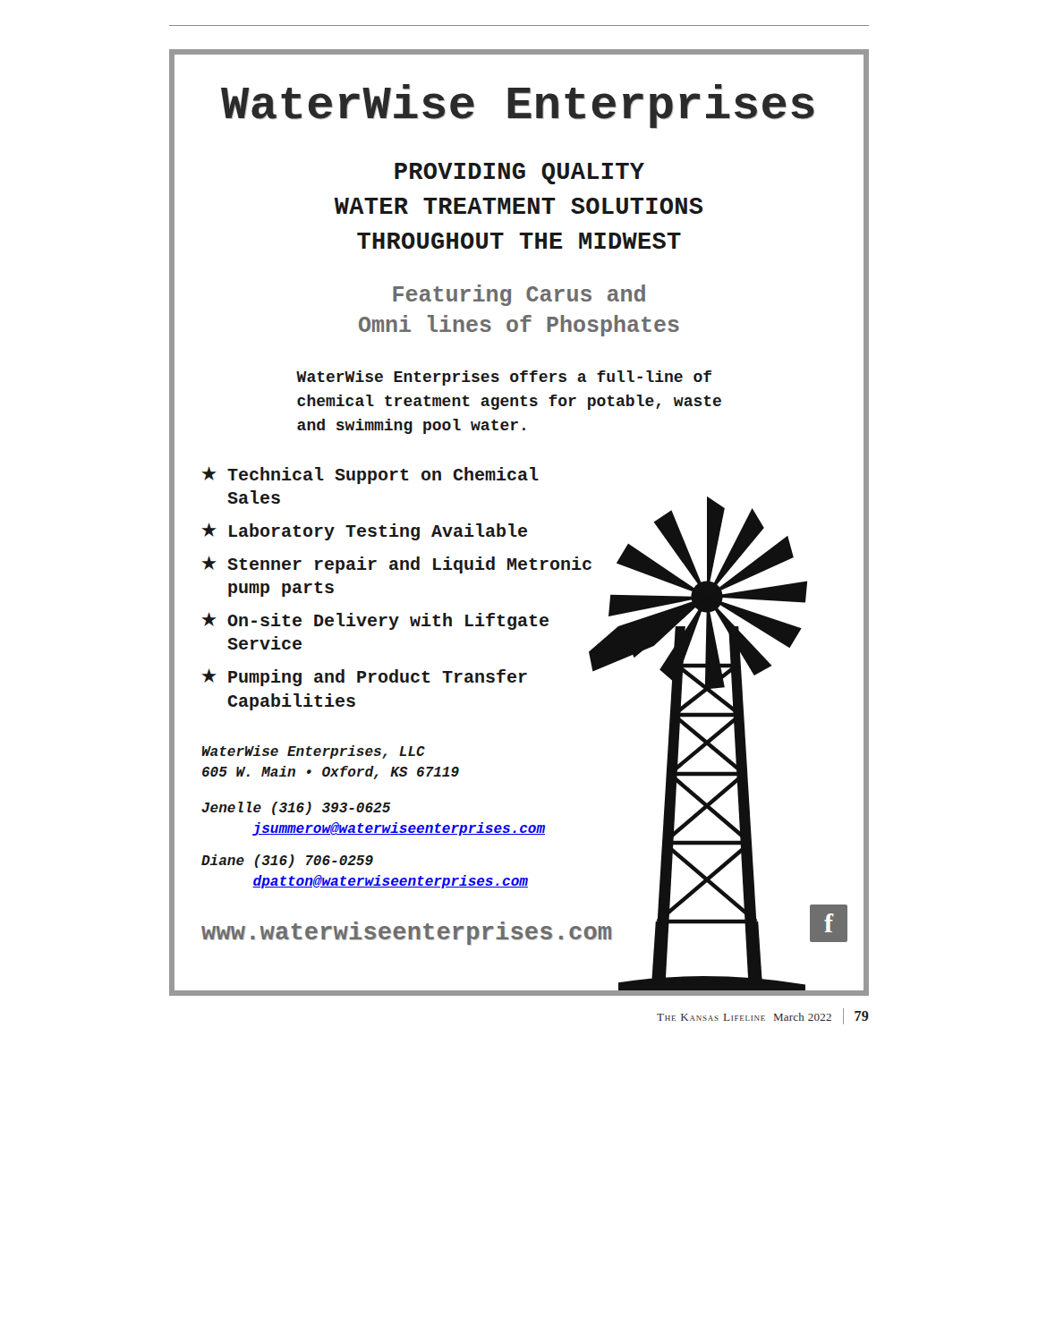f
WaterWise Enterprises
PROVIDING QUALITY
WATER TREATMENT SOLUTIONS
THROUGHOUT THE MIDWEST
Featuring Carus and
Omni lines of Phosphates
WaterWise Enterprises offers a full-line of chemical treatment agents for potable, waste and swimming pool water.
Technical Support on Chemical Sales
Laboratory Testing Available
Stenner repair and Liquid Metronic pump parts
On-site Delivery with Liftgate Service
Pumping and Product Transfer Capabilities
WaterWise Enterprises, LLC
605 W. Main • Oxford, KS 67119
Jenelle (316) 393-0625 jsummerow@waterwiseenterprises.com
Diane (316) 706-0259 dpatton@waterwiseenterprises.com
www.waterwiseenterprises.com
The Kansas Lifeline March 2022 79